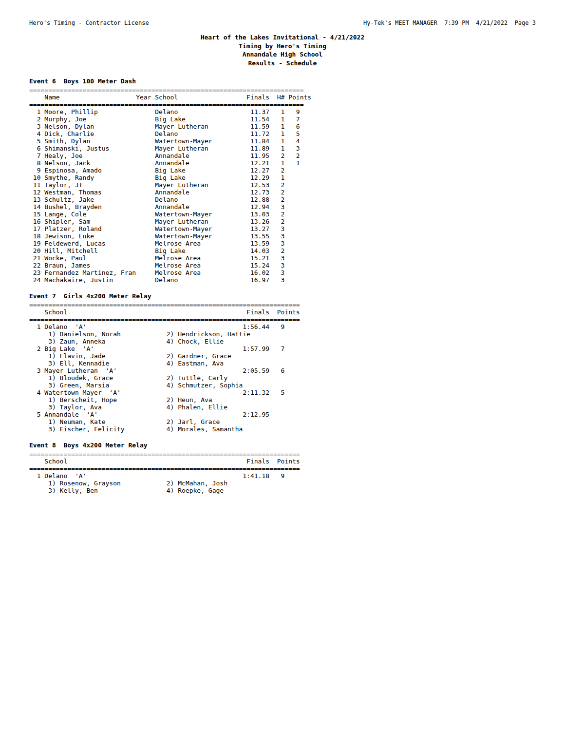Hero's Timing - Contractor License Hy-Tek's MEET MANAGER 7:39 PM 4/21/2022 Page 3
Heart of the Lakes Invitational - 4/21/2022
Timing by Hero's Timing
Annandale High School
Results - Schedule
Event 6 Boys 100 Meter Dash
========================================================================
    Name                    Year School                  Finals  H# Points
========================================================================
  1 Moore, Phillip               Delano                   11.37   1   9
  2 Murphy, Joe                  Big Lake                 11.54   1   7
  3 Nelson, Dylan                Mayer Lutheran           11.59   1   6
  4 Dick, Charlie                Delano                   11.72   1   5
  5 Smith, Dylan                 Watertown-Mayer          11.84   1   4
  6 Shimanski, Justus            Mayer Lutheran           11.89   1   3
  7 Healy, Joe                   Annandale                11.95   2   2
  8 Nelson, Jack                 Annandale                12.21   1   1
  9 Espinosa, Amado              Big Lake                 12.27   2
 10 Smythe, Randy                Big Lake                 12.29   1
 11 Taylor, JT                   Mayer Lutheran           12.53   2
 12 Westman, Thomas              Annandale                12.73   2
 13 Schultz, Jake                Delano                   12.88   2
 14 Bushel, Brayden              Annandale                12.94   3
 15 Lange, Cole                  Watertown-Mayer          13.03   2
 16 Shipler, Sam                 Mayer Lutheran           13.26   2
 17 Platzer, Roland              Watertown-Mayer          13.27   3
 18 Jewison, Luke                Watertown-Mayer          13.55   3
 19 Feldewerd, Lucas             Melrose Area             13.59   3
 20 Hill, Mitchell               Big Lake                 14.03   2
 21 Wocke, Paul                  Melrose Area             15.21   3
 22 Braun, James                 Melrose Area             15.24   3
 23 Fernandez Martinez, Fran     Melrose Area             16.02   3
 24 Machakaire, Justin           Delano                   16.97   3
Event 7 Girls 4x200 Meter Relay
=======================================================================
    School                                               Finals  Points
=======================================================================
  1 Delano  'A'                                         1:56.44   9
     1) Danielson, Norah            2) Hendrickson, Hattie
     3) Zaun, Anneka                4) Chock, Ellie
  2 Big Lake  'A'                                       1:57.99   7
     1) Flavin, Jade                2) Gardner, Grace
     3) Ell, Kennadie               4) Eastman, Ava
  3 Mayer Lutheran  'A'                                 2:05.59   6
     1) Bloudek, Grace              2) Tuttle, Carly
     3) Green, Marsia               4) Schmutzer, Sophia
  4 Watertown-Mayer  'A'                                2:11.32   5
     1) Berscheit, Hope             2) Heun, Ava
     3) Taylor, Ava                 4) Phalen, Ellie
  5 Annandale  'A'                                      2:12.95
     1) Neuman, Kate                2) Jarl, Grace
     3) Fischer, Felicity           4) Morales, Samantha
Event 8 Boys 4x200 Meter Relay
=======================================================================
    School                                               Finals  Points
=======================================================================
  1 Delano  'A'                                         1:41.18   9
     1) Rosenow, Grayson            2) McMahan, Josh
     3) Kelly, Ben                  4) Roepke, Gage